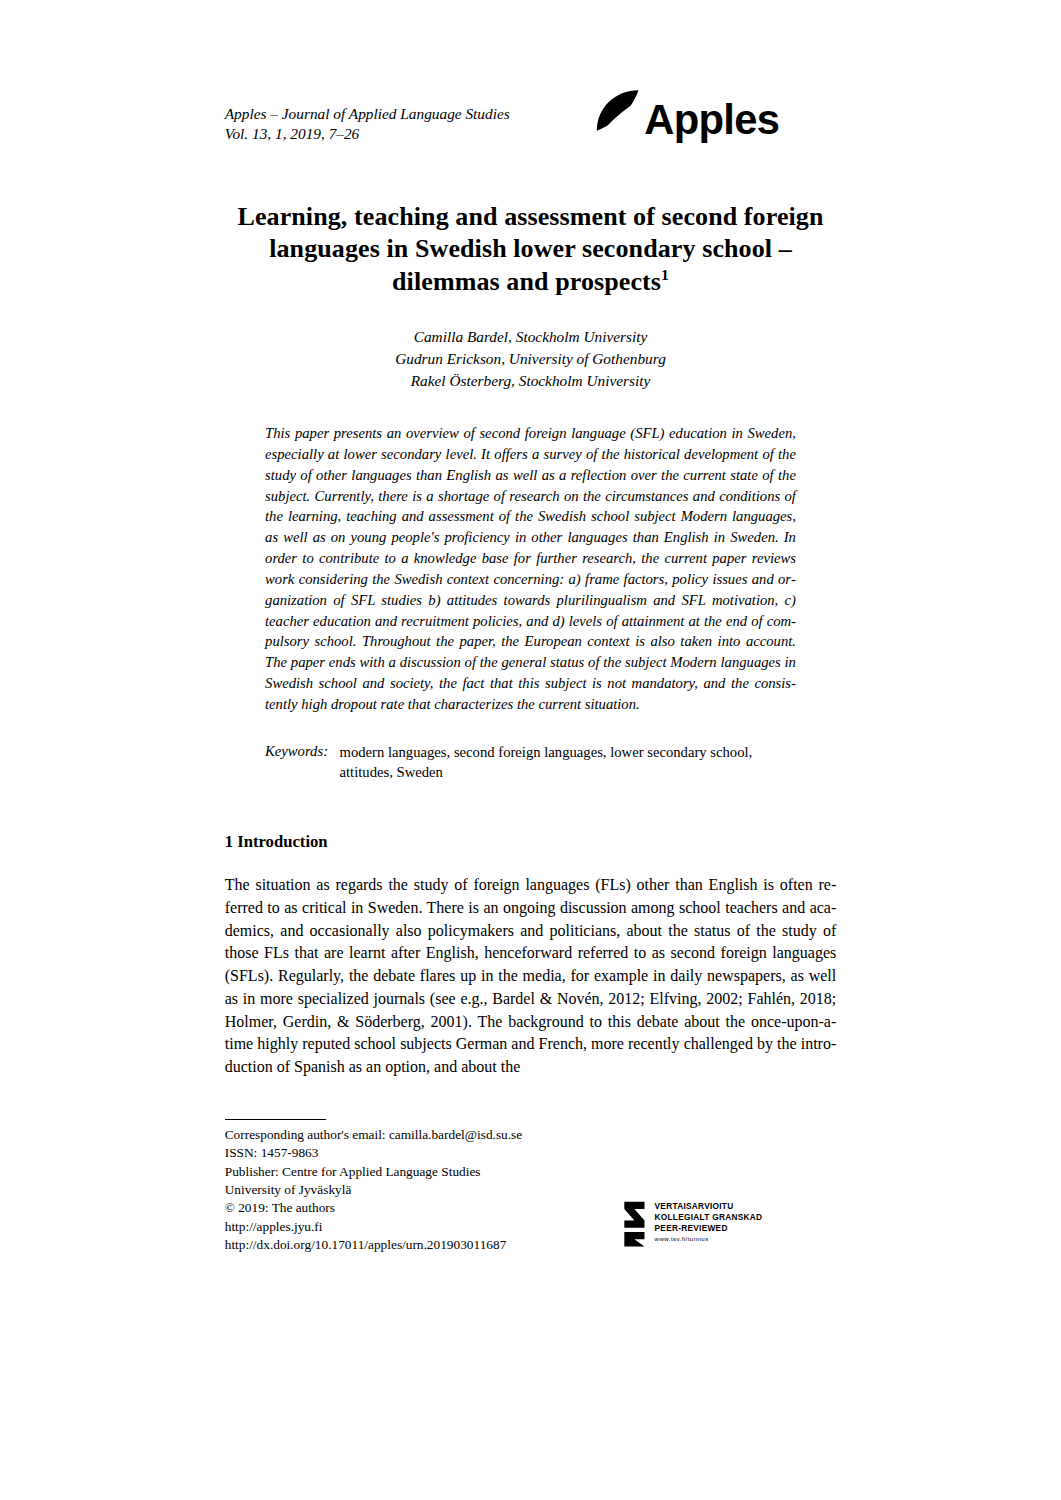Apples – Journal of Applied Language Studies
Vol. 13, 1, 2019, 7–26
Apples
Learning, teaching and assessment of second foreign languages in Swedish lower secondary school – dilemmas and prospects1
Camilla Bardel, Stockholm University
Gudrun Erickson, University of Gothenburg
Rakel Österberg, Stockholm University
This paper presents an overview of second foreign language (SFL) education in Sweden, especially at lower secondary level. It offers a survey of the historical development of the study of other languages than English as well as a reflection over the current state of the subject. Currently, there is a shortage of research on the circumstances and conditions of the learning, teaching and assessment of the Swedish school subject Modern languages, as well as on young people's proficiency in other languages than English in Sweden. In order to contribute to a knowledge base for further research, the current paper reviews work considering the Swedish context concerning: a) frame factors, policy issues and organization of SFL studies b) attitudes towards plurilingualism and SFL motivation, c) teacher education and recruitment policies, and d) levels of attainment at the end of compulsory school. Throughout the paper, the European context is also taken into account. The paper ends with a discussion of the general status of the subject Modern languages in Swedish school and society, the fact that this subject is not mandatory, and the consistently high dropout rate that characterizes the current situation.
Keywords:
modern languages, second foreign languages, lower secondary school, attitudes, Sweden
1 Introduction
The situation as regards the study of foreign languages (FLs) other than English is often referred to as critical in Sweden. There is an ongoing discussion among school teachers and academics, and occasionally also policymakers and politicians, about the status of the study of those FLs that are learnt after English, henceforward referred to as second foreign languages (SFLs). Regularly, the debate flares up in the media, for example in daily newspapers, as well as in more specialized journals (see e.g., Bardel & Novén, 2012; Elfving, 2002; Fahlén, 2018; Holmer, Gerdin, & Söderberg, 2001). The background to this debate about the once-upon-a-time highly reputed school subjects German and French, more recently challenged by the introduction of Spanish as an option, and about the
Corresponding author's email: camilla.bardel@isd.su.se
ISSN: 1457-9863
Publisher: Centre for Applied Language Studies
University of Jyväskylä
© 2019: The authors
http://apples.jyu.fi
http://dx.doi.org/10.17011/apples/urn.201903011687
VERTAISARVIOITU KOLLEGIALT GRANSKAD PEER-REVIEWED www.tsv.fi/tunnus